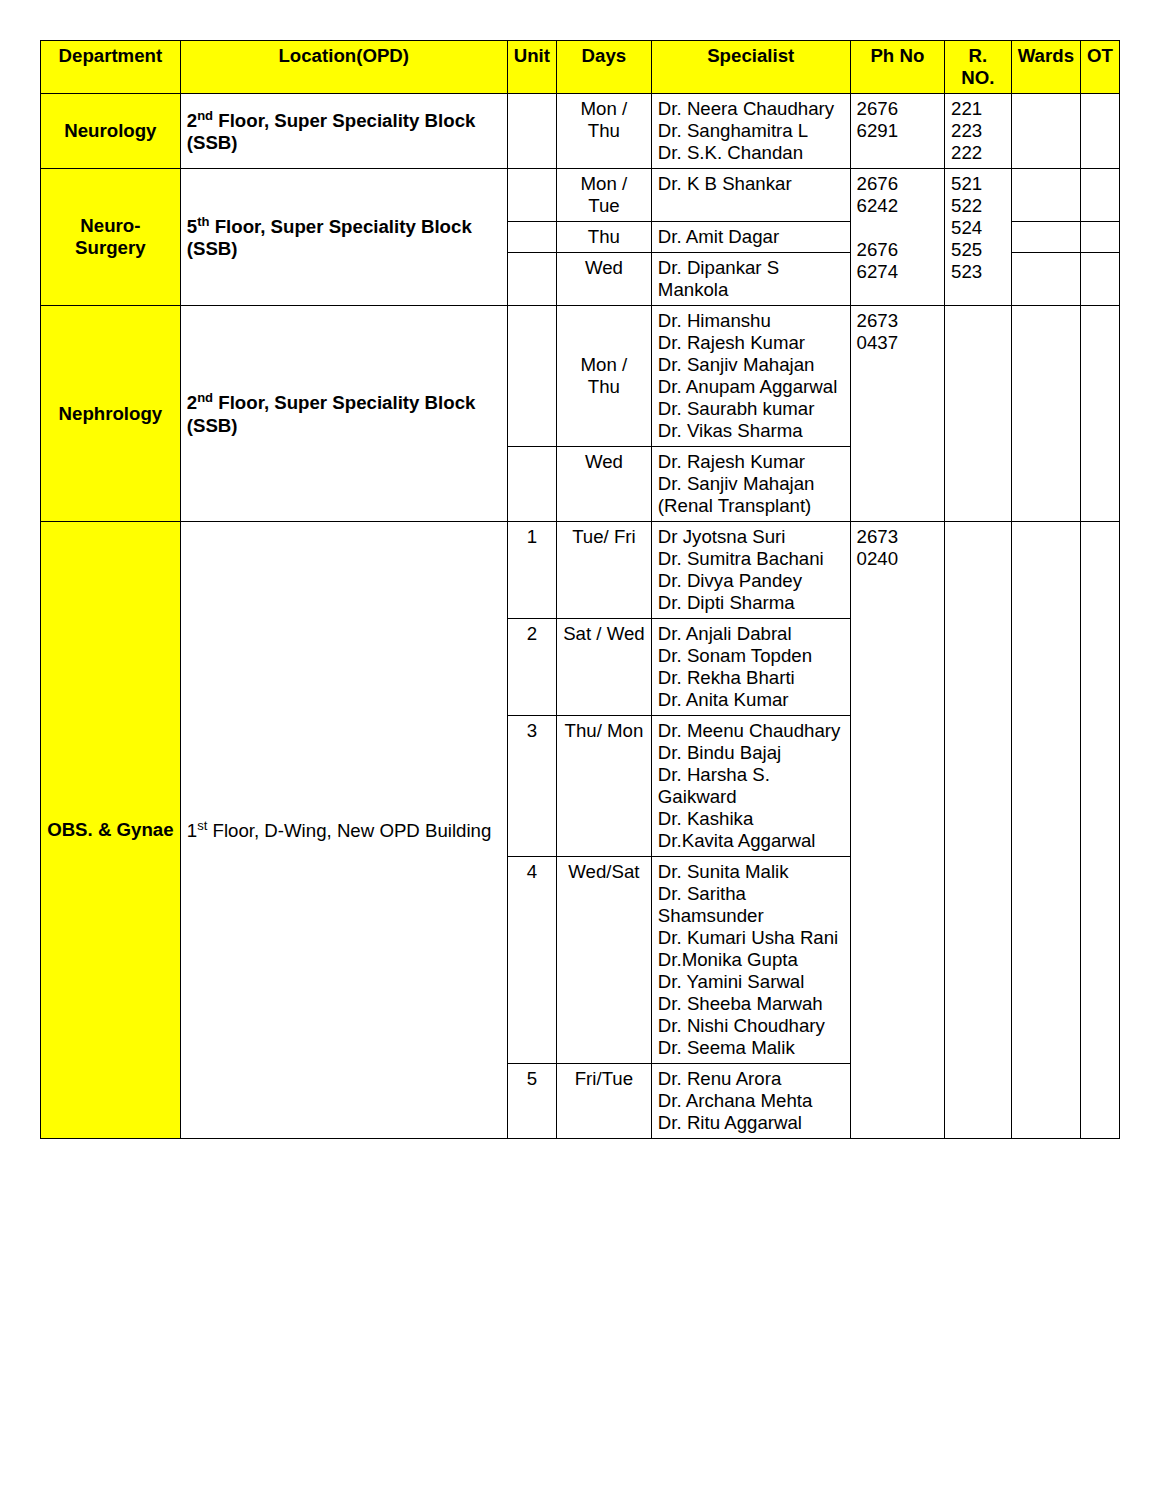| Department | Location(OPD) | Unit | Days | Specialist | Ph No | R. NO. | Wards | OT |
| --- | --- | --- | --- | --- | --- | --- | --- | --- |
| Neurology | 2 nd Floor, Super Speciality Block (SSB) | | Mon / Thu | Dr. Neera Chaudhary Dr. Sanghamitra L Dr. S.K. Chandan | 2676 6291 | 221 223 222 | | |
| Neuro-Surgery | 5 th Floor, Super Speciality Block (SSB) | | Mon / Tue | Dr. K B Shankar | 2676 6242 2676 6274 | 521 522 524 525 523 | | |
| | Thu | Dr. Amit Dagar | | |
| | Wed | Dr. Dipankar S Mankola | | |
| Nephrology | 2 nd Floor, Super Speciality Block (SSB) | | Mon / Thu | Dr. Himanshu Dr. Rajesh Kumar Dr. Sanjiv Mahajan Dr. Anupam Aggarwal Dr. Saurabh kumar Dr. Vikas Sharma | 2673 0437 | | | |
| | Wed | Dr. Rajesh Kumar Dr. Sanjiv Mahajan (Renal Transplant) |
| OBS. & Gynae | 1 st Floor, D-Wing, New OPD Building | 1 | Tue/ Fri | Dr Jyotsna Suri Dr. Sumitra Bachani Dr. Divya Pandey Dr. Dipti Sharma | 2673 0240 | | | |
| 2 | Sat / Wed | Dr. Anjali Dabral Dr. Sonam Topden Dr. Rekha Bharti Dr. Anita Kumar |
| 3 | Thu/ Mon | Dr. Meenu Chaudhary Dr. Bindu Bajaj Dr. Harsha S. Gaikward Dr. Kashika Dr.Kavita Aggarwal |
| 4 | Wed/Sat | Dr. Sunita Malik Dr. Saritha Shamsunder Dr. Kumari Usha Rani Dr.Monika Gupta Dr. Yamini Sarwal Dr. Sheeba Marwah Dr. Nishi Choudhary Dr. Seema Malik |
| 5 | Fri/Tue | Dr. Renu Arora Dr. Archana Mehta Dr. Ritu Aggarwal |